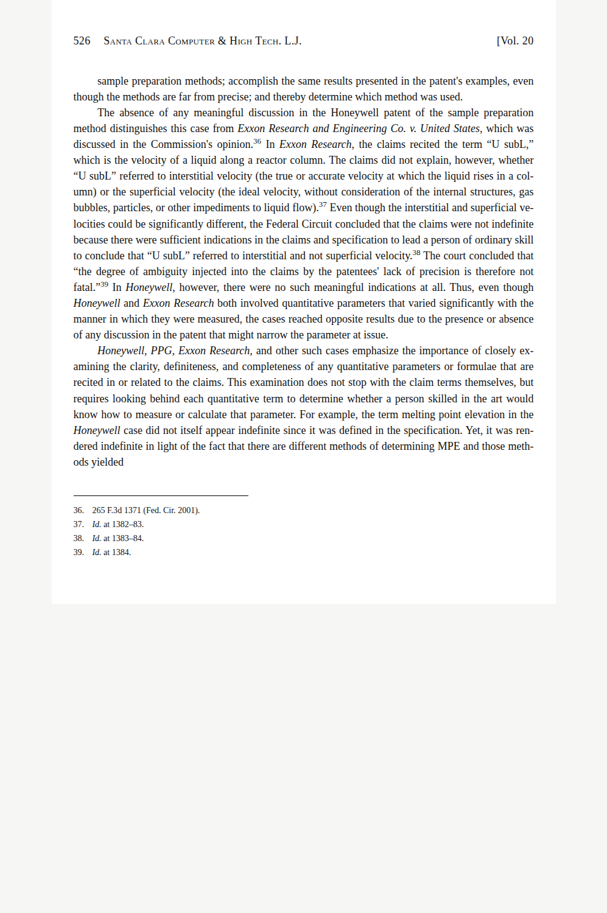526 Santa Clara Computer & High Tech. L.J. [Vol. 20
sample preparation methods; accomplish the same results presented in the patent's examples, even though the methods are far from precise; and thereby determine which method was used.
The absence of any meaningful discussion in the Honeywell patent of the sample preparation method distinguishes this case from Exxon Research and Engineering Co. v. United States, which was discussed in the Commission's opinion.36 In Exxon Research, the claims recited the term “U subL,” which is the velocity of a liquid along a reactor column. The claims did not explain, however, whether “U subL” referred to interstitial velocity (the true or accurate velocity at which the liquid rises in a column) or the superficial velocity (the ideal velocity, without consideration of the internal structures, gas bubbles, particles, or other impediments to liquid flow).37 Even though the interstitial and superficial velocities could be significantly different, the Federal Circuit concluded that the claims were not indefinite because there were sufficient indications in the claims and specification to lead a person of ordinary skill to conclude that “U subL” referred to interstitial and not superficial velocity.38 The court concluded that “the degree of ambiguity injected into the claims by the patentees' lack of precision is therefore not fatal.”39 In Honeywell, however, there were no such meaningful indications at all. Thus, even though Honeywell and Exxon Research both involved quantitative parameters that varied significantly with the manner in which they were measured, the cases reached opposite results due to the presence or absence of any discussion in the patent that might narrow the parameter at issue.
Honeywell, PPG, Exxon Research, and other such cases emphasize the importance of closely examining the clarity, definiteness, and completeness of any quantitative parameters or formulae that are recited in or related to the claims. This examination does not stop with the claim terms themselves, but requires looking behind each quantitative term to determine whether a person skilled in the art would know how to measure or calculate that parameter. For example, the term melting point elevation in the Honeywell case did not itself appear indefinite since it was defined in the specification. Yet, it was rendered indefinite in light of the fact that there are different methods of determining MPE and those methods yielded
36. 265 F.3d 1371 (Fed. Cir. 2001).
37. Id. at 1382–83.
38. Id. at 1383–84.
39. Id. at 1384.